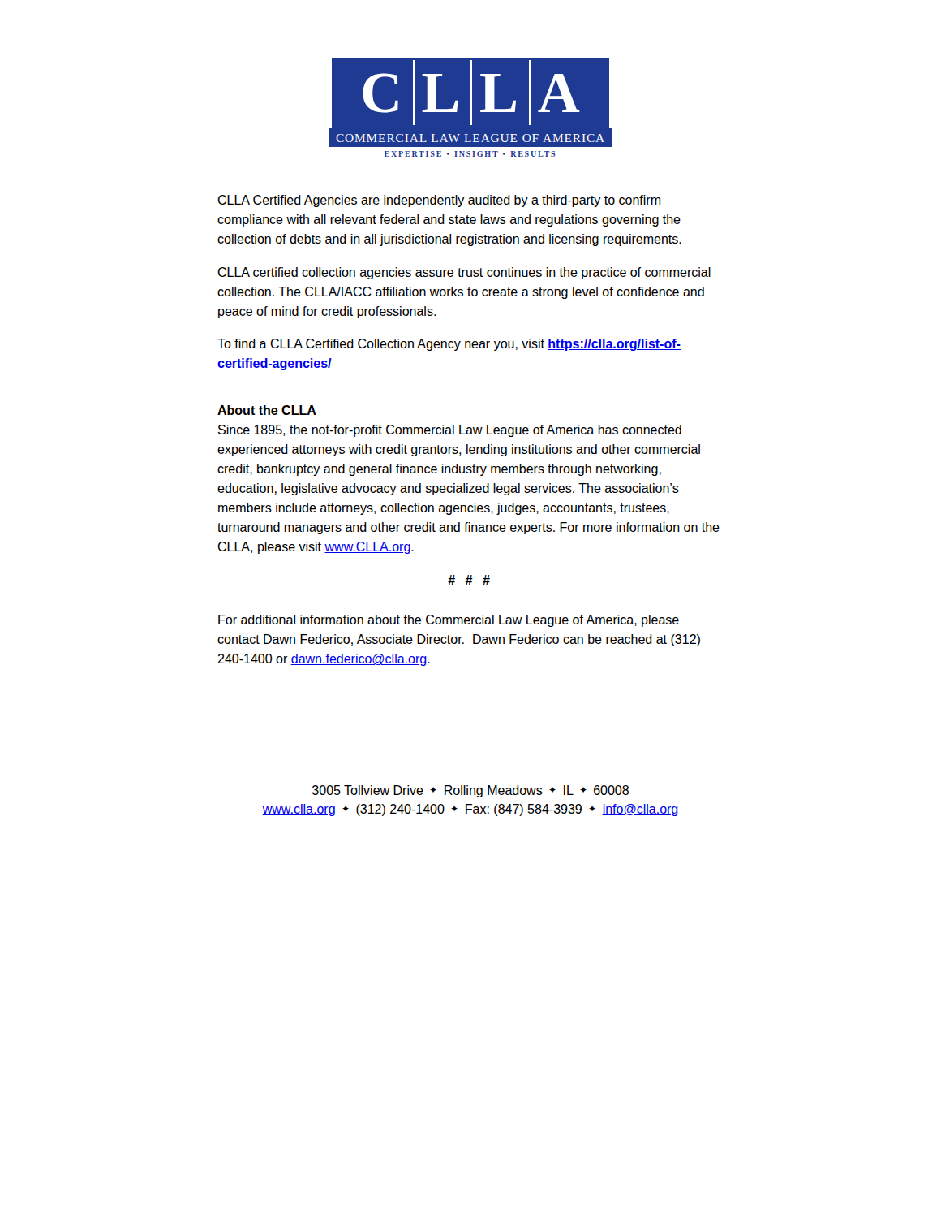CLLA
COMMERCIAL LAW LEAGUE OF AMERICA
EXPERTISE • INSIGHT • RESULTS
CLLA Certified Agencies are independently audited by a third-party to confirm compliance with all relevant federal and state laws and regulations governing the collection of debts and in all jurisdictional registration and licensing requirements.
CLLA certified collection agencies assure trust continues in the practice of commercial collection. The CLLA/IACC affiliation works to create a strong level of confidence and peace of mind for credit professionals.
To find a CLLA Certified Collection Agency near you, visit https://clla.org/list-of-certified-agencies/
About the CLLA
Since 1895, the not-for-profit Commercial Law League of America has connected experienced attorneys with credit grantors, lending institutions and other commercial credit, bankruptcy and general finance industry members through networking, education, legislative advocacy and specialized legal services. The association’s members include attorneys, collection agencies, judges, accountants, trustees, turnaround managers and other credit and finance experts. For more information on the CLLA, please visit www.CLLA.org.
# # #
For additional information about the Commercial Law League of America, please contact Dawn Federico, Associate Director. Dawn Federico can be reached at (312) 240-1400 or dawn.federico@clla.org.
3005 Tollview Drive ✦ Rolling Meadows ✦ IL ✦ 60008
www.clla.org ✦ (312) 240-1400 ✦ Fax: (847) 584-3939 ✦ info@clla.org